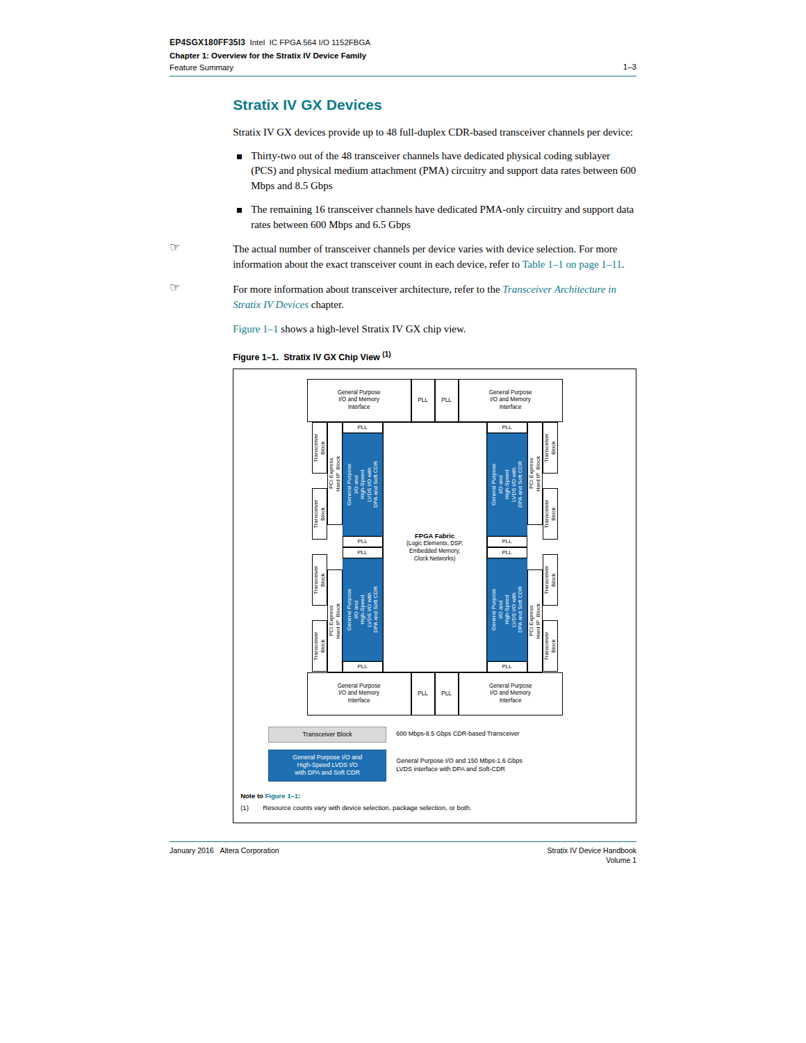EP4SGX180FF35I3 Intel IC FPGA 564 I/O 1152FBGA
Chapter 1: Overview for the Stratix IV Device Family
Feature Summary
1–3
Stratix IV GX Devices
Stratix IV GX devices provide up to 48 full-duplex CDR-based transceiver channels per device:
Thirty-two out of the 48 transceiver channels have dedicated physical coding sublayer (PCS) and physical medium attachment (PMA) circuitry and support data rates between 600 Mbps and 8.5 Gbps
The remaining 16 transceiver channels have dedicated PMA-only circuitry and support data rates between 600 Mbps and 6.5 Gbps
☞
The actual number of transceiver channels per device varies with device selection. For more information about the exact transceiver count in each device, refer to Table 1–1 on page 1–11.
☞
For more information about transceiver architecture, refer to the Transceiver Architecture in Stratix IV Devices chapter.
Figure 1–1 shows a high-level Stratix IV GX chip view.
Figure 1–1. Stratix IV GX Chip View (1)
General Purpose
I/O and Memory
Interface
PLL
PLL
General Purpose
I/O and Memory
Interface
Transceiver
Block
Transceiver
Block
Transceiver
Block
Transceiver
Block
PCI Express
Hard IP Block
PCI Express
Hard IP Block
PLL
General Purpose
I/O and
High-Speed
LVDS I/O with
DPA and Soft CDR
PLL
PLL
General Purpose
I/O and
High-Speed
LVDS I/O with
DPA and Soft CDR
PLL
FPGA Fabric (Logic Elements, DSP,
Embedded Memory,
Clock Networks)
PLL
General Purpose
I/O and
High-Speed
LVDS I/O with
DPA and Soft CDR
PLL
PLL
General Purpose
I/O and
High-Speed
LVDS I/O with
DPA and Soft CDR
PLL
PCI Express
Hard IP Block
PCI Express
Hard IP Block
Transceiver
Block
Transceiver
Block
Transceiver
Block
Transceiver
Block
General Purpose
I/O and Memory
Interface
PLL
PLL
General Purpose
I/O and Memory
Interface
Transceiver Block
600 Mbps-8.5 Gbps CDR-based Transceiver
General Purpose I/O and
High-Speed LVDS I/O
with DPA and Soft CDR
General Purpose I/O and 150 Mbps-1.6 Gbps
LVDS interface with DPA and Soft-CDR
Note to Figure 1–1:
(1) Resource counts vary with device selection, package selection, or both.
January 2016 Altera Corporation
Stratix IV Device Handbook
Volume 1